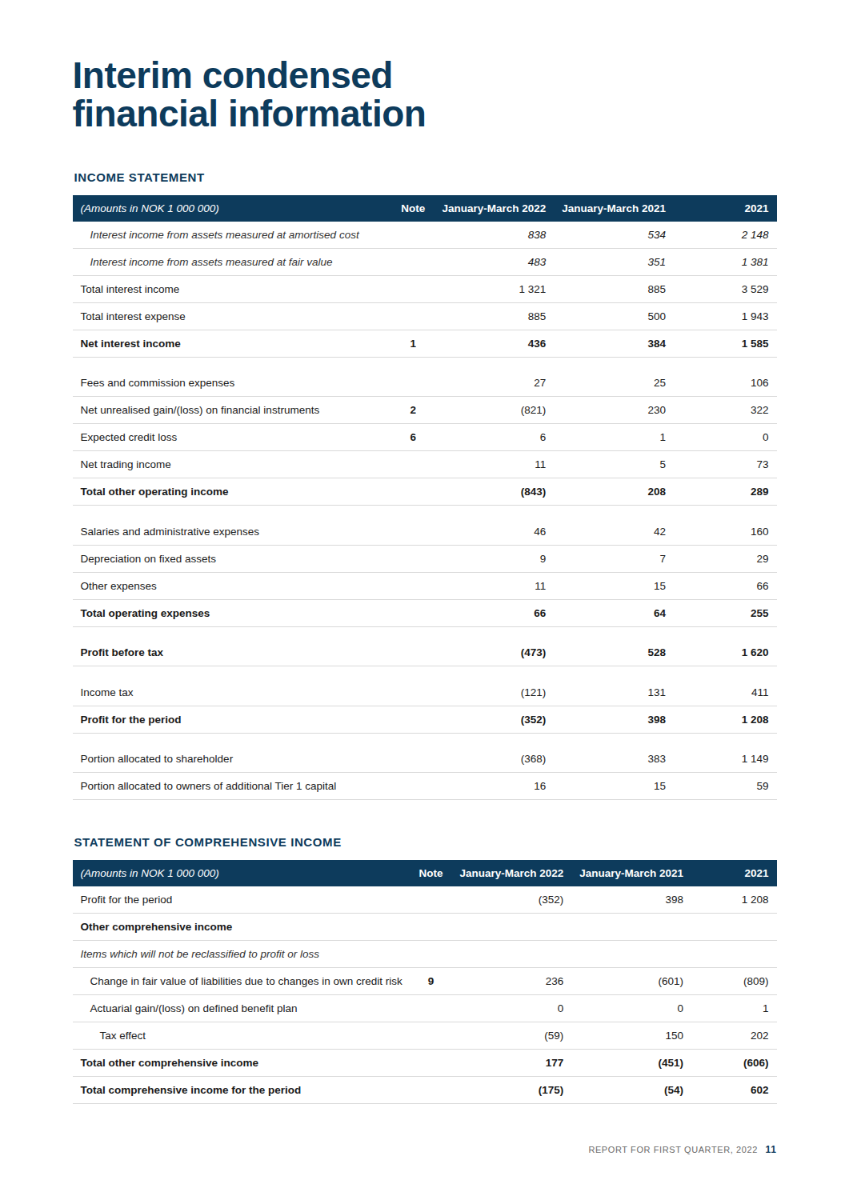Interim condensed
financial information
Income statement
| (Amounts in NOK 1 000 000) | Note | January-March 2022 | January-March 2021 | 2021 |
| --- | --- | --- | --- | --- |
| Interest income from assets measured at amortised cost | | 838 | 534 | 2 148 |
| Interest income from assets measured at fair value | | 483 | 351 | 1 381 |
| Total interest income | | 1 321 | 885 | 3 529 |
| Total interest expense | | 885 | 500 | 1 943 |
| Net interest income | 1 | 436 | 384 | 1 585 |
| Fees and commission expenses | | 27 | 25 | 106 |
| Net unrealised gain/(loss) on financial instruments | 2 | (821) | 230 | 322 |
| Expected credit loss | 6 | 6 | 1 | 0 |
| Net trading income | | 11 | 5 | 73 |
| Total other operating income | | (843) | 208 | 289 |
| Salaries and administrative expenses | | 46 | 42 | 160 |
| Depreciation on fixed assets | | 9 | 7 | 29 |
| Other expenses | | 11 | 15 | 66 |
| Total operating expenses | | 66 | 64 | 255 |
| Profit before tax | | (473) | 528 | 1 620 |
| Income tax | | (121) | 131 | 411 |
| Profit for the period | | (352) | 398 | 1 208 |
| Portion allocated to shareholder | | (368) | 383 | 1 149 |
| Portion allocated to owners of additional Tier 1 capital | | 16 | 15 | 59 |
Statement of comprehensive income
| (Amounts in NOK 1 000 000) | Note | January-March 2022 | January-March 2021 | 2021 |
| --- | --- | --- | --- | --- |
| Profit for the period | | (352) | 398 | 1 208 |
| Other comprehensive income | | | | |
| Items which will not be reclassified to profit or loss | | | | |
| Change in fair value of liabilities due to changes in own credit risk | 9 | 236 | (601) | (809) |
| Actuarial gain/(loss) on defined benefit plan | | 0 | 0 | 1 |
| Tax effect | | (59) | 150 | 202 |
| Total other comprehensive income | | 177 | (451) | (606) |
| Total comprehensive income for the period | | (175) | (54) | 602 |
REPORT FOR FIRST QUARTER, 2022 11